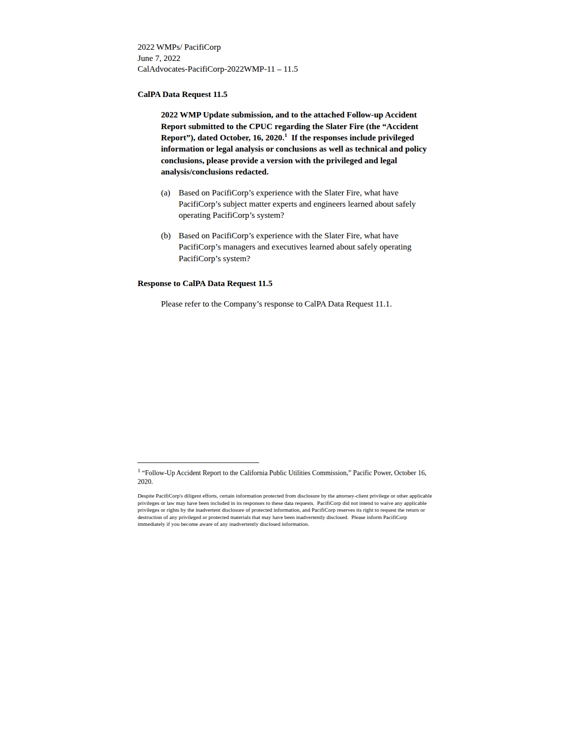2022 WMPs/ PacifiCorp
June 7, 2022
CalAdvocates-PacifiCorp-2022WMP-11 – 11.5
CalPA Data Request 11.5
2022 WMP Update submission, and to the attached Follow-up Accident Report submitted to the CPUC regarding the Slater Fire (the “Accident Report”), dated October, 16, 2020.1 If the responses include privileged information or legal analysis or conclusions as well as technical and policy conclusions, please provide a version with the privileged and legal analysis/conclusions redacted.
(a) Based on PacifiCorp’s experience with the Slater Fire, what have PacifiCorp’s subject matter experts and engineers learned about safely operating PacifiCorp’s system?
(b) Based on PacifiCorp’s experience with the Slater Fire, what have PacifiCorp’s managers and executives learned about safely operating PacifiCorp’s system?
Response to CalPA Data Request 11.5
Please refer to the Company’s response to CalPA Data Request 11.1.
1 “Follow-Up Accident Report to the California Public Utilities Commission,” Pacific Power, October 16, 2020.
Despite PacifiCorp's diligent efforts, certain information protected from disclosure by the attorney-client privilege or other applicable privileges or law may have been included in its responses to these data requests. PacifiCorp did not intend to waive any applicable privileges or rights by the inadvertent disclosure of protected information, and PacifiCorp reserves its right to request the return or destruction of any privileged or protected materials that may have been inadvertently disclosed. Please inform PacifiCorp immediately if you become aware of any inadvertently disclosed information.